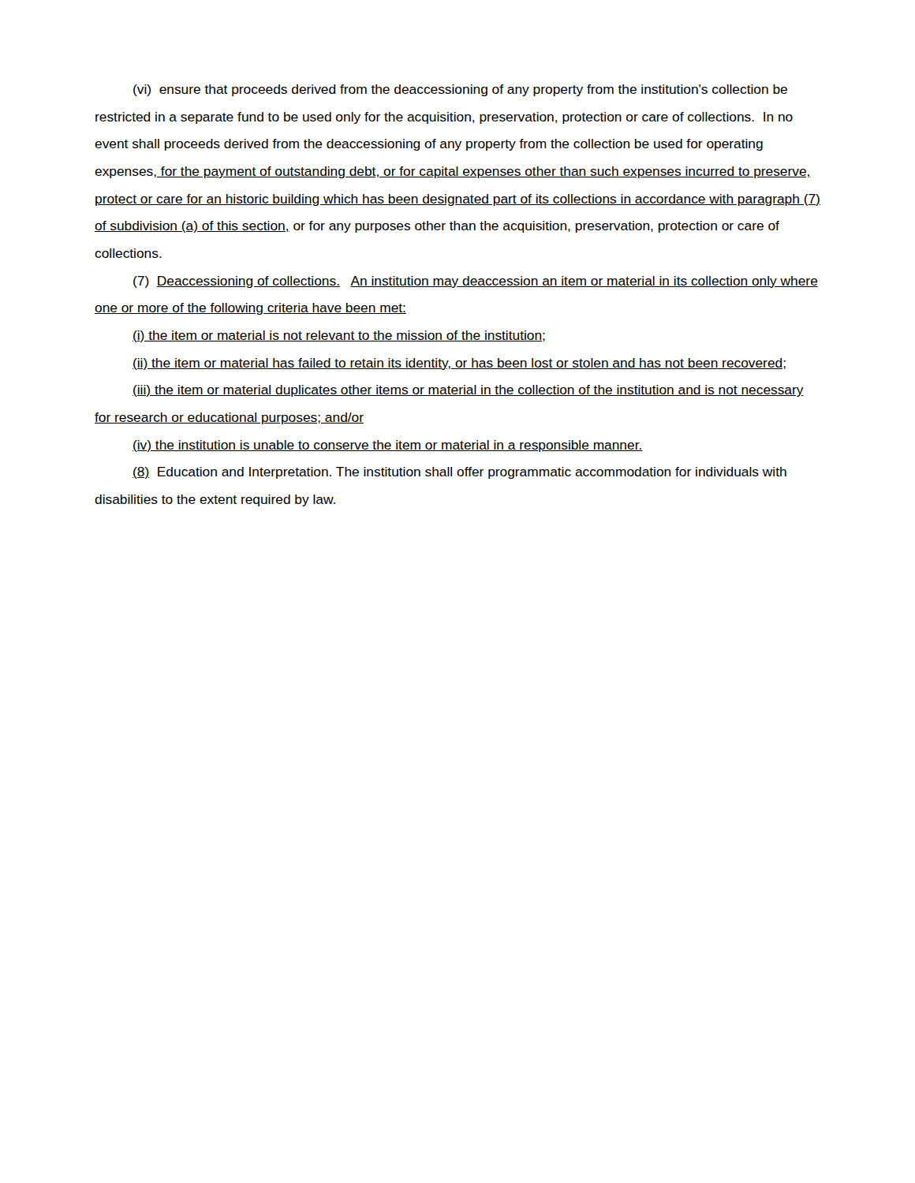(vi) ensure that proceeds derived from the deaccessioning of any property from the institution's collection be restricted in a separate fund to be used only for the acquisition, preservation, protection or care of collections. In no event shall proceeds derived from the deaccessioning of any property from the collection be used for operating expenses, for the payment of outstanding debt, or for capital expenses other than such expenses incurred to preserve, protect or care for an historic building which has been designated part of its collections in accordance with paragraph (7) of subdivision (a) of this section, or for any purposes other than the acquisition, preservation, protection or care of collections.
(7) Deaccessioning of collections. An institution may deaccession an item or material in its collection only where one or more of the following criteria have been met:
(i) the item or material is not relevant to the mission of the institution;
(ii) the item or material has failed to retain its identity, or has been lost or stolen and has not been recovered;
(iii) the item or material duplicates other items or material in the collection of the institution and is not necessary for research or educational purposes; and/or
(iv) the institution is unable to conserve the item or material in a responsible manner.
(8) Education and Interpretation. The institution shall offer programmatic accommodation for individuals with disabilities to the extent required by law.